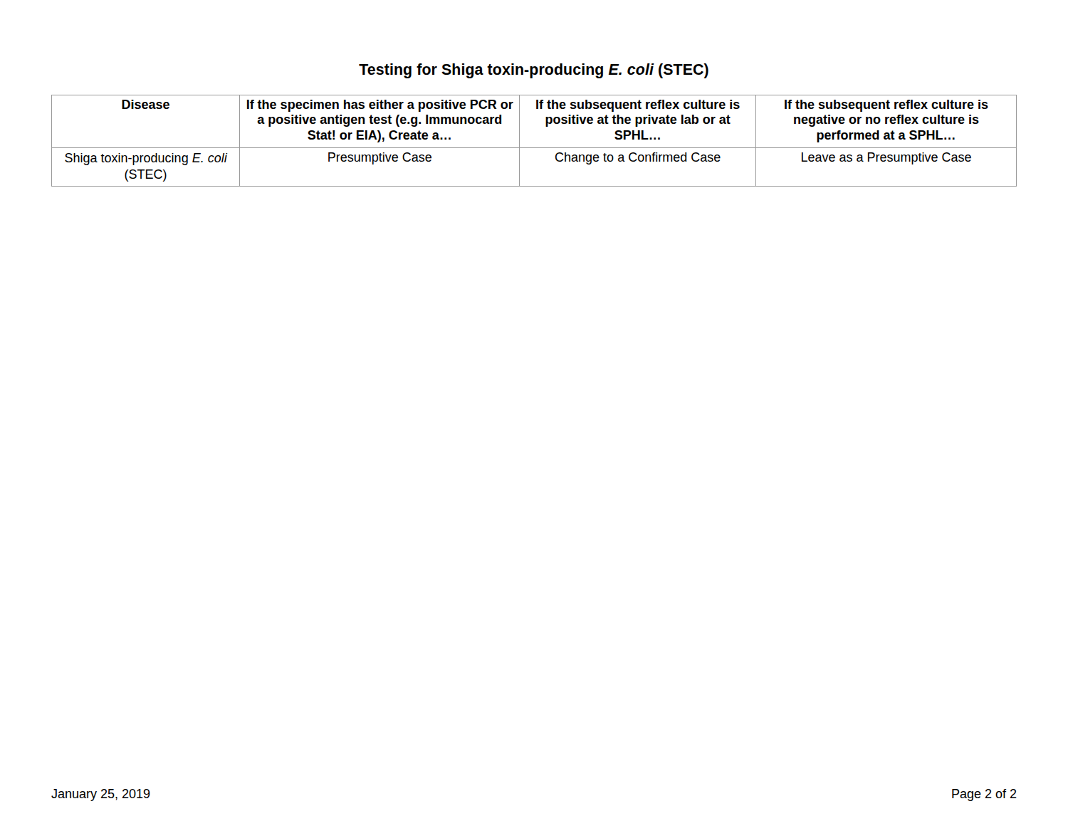Testing for Shiga toxin-producing E. coli (STEC)
| Disease | If the specimen has either a positive PCR or a positive antigen test (e.g. Immunocard Stat! or EIA), Create a… | If the subsequent reflex culture is positive at the private lab or at SPHL… | If the subsequent reflex culture is negative or no reflex culture is performed at a SPHL… |
| --- | --- | --- | --- |
| Shiga toxin-producing E. coli (STEC) | Presumptive Case | Change to a Confirmed Case | Leave as a Presumptive Case |
January 25, 2019 Page 2 of 2